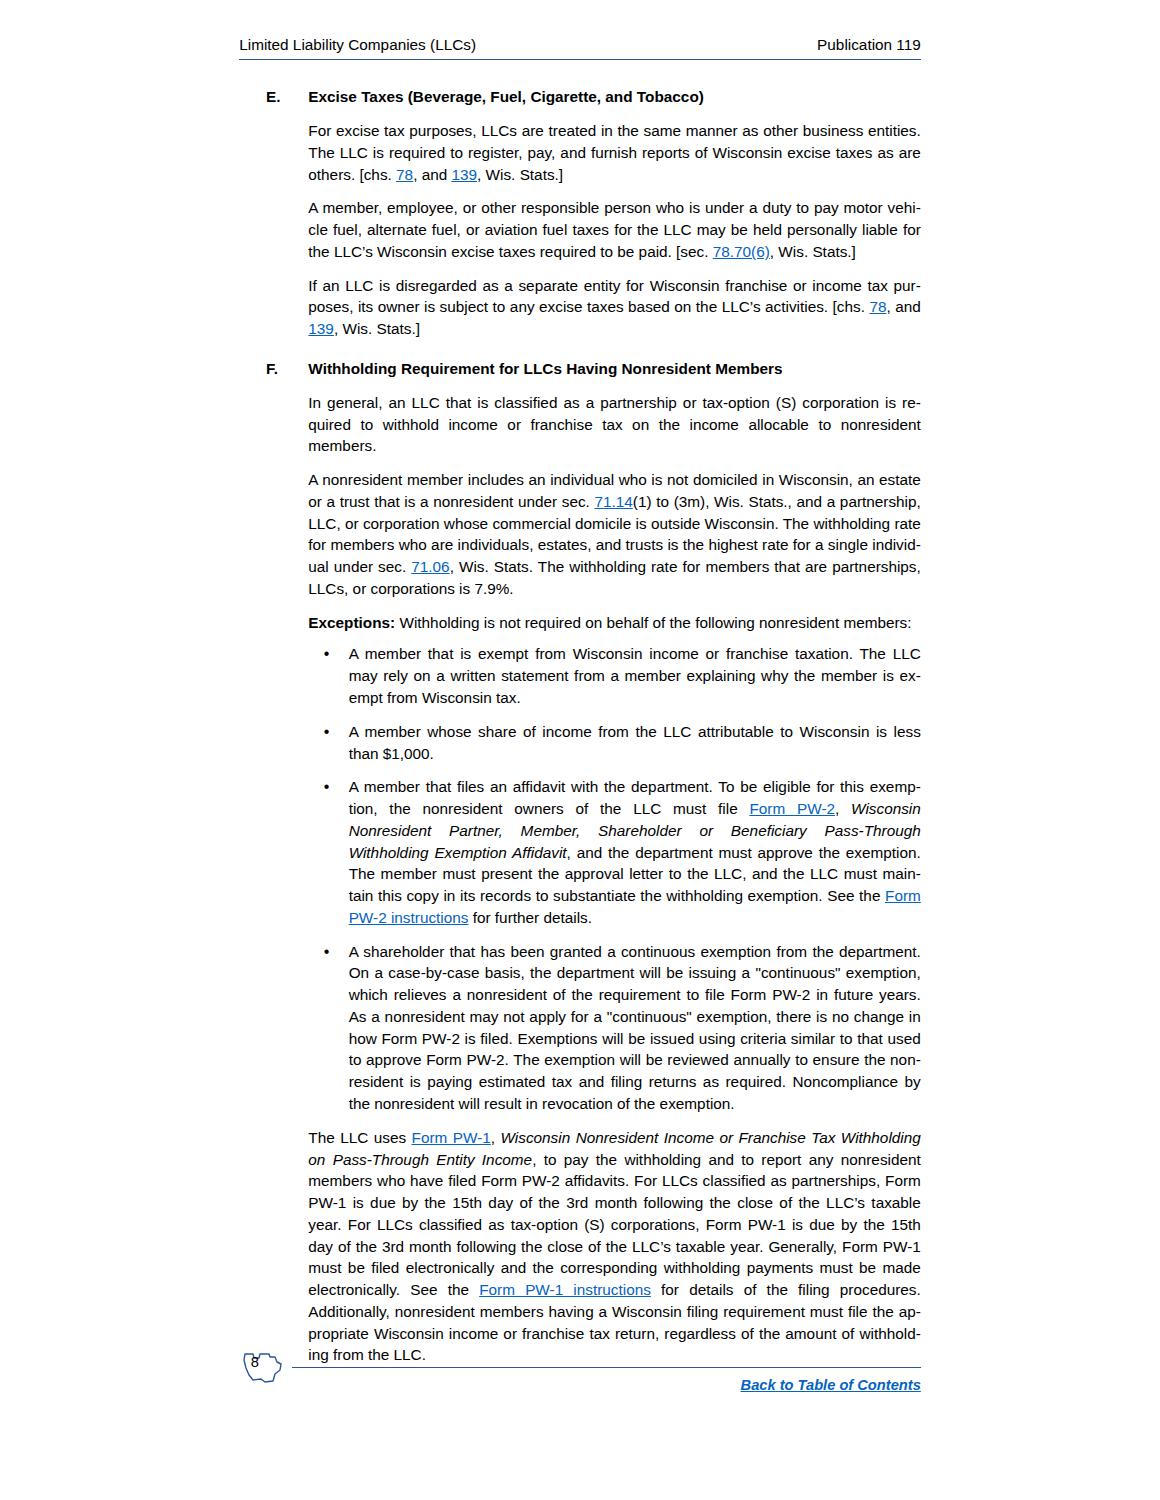Limited Liability Companies (LLCs)
Publication 119
E. Excise Taxes (Beverage, Fuel, Cigarette, and Tobacco)
For excise tax purposes, LLCs are treated in the same manner as other business entities. The LLC is required to register, pay, and furnish reports of Wisconsin excise taxes as are others. [chs. 78, and 139, Wis. Stats.]
A member, employee, or other responsible person who is under a duty to pay motor vehicle fuel, alternate fuel, or aviation fuel taxes for the LLC may be held personally liable for the LLC’s Wisconsin excise taxes required to be paid. [sec. 78.70(6), Wis. Stats.]
If an LLC is disregarded as a separate entity for Wisconsin franchise or income tax purposes, its owner is subject to any excise taxes based on the LLC’s activities. [chs. 78, and 139, Wis. Stats.]
F. Withholding Requirement for LLCs Having Nonresident Members
In general, an LLC that is classified as a partnership or tax-option (S) corporation is required to withhold income or franchise tax on the income allocable to nonresident members.
A nonresident member includes an individual who is not domiciled in Wisconsin, an estate or a trust that is a nonresident under sec. 71.14(1) to (3m), Wis. Stats., and a partnership, LLC, or corporation whose commercial domicile is outside Wisconsin. The withholding rate for members who are individuals, estates, and trusts is the highest rate for a single individual under sec. 71.06, Wis. Stats. The withholding rate for members that are partnerships, LLCs, or corporations is 7.9%.
Exceptions: Withholding is not required on behalf of the following nonresident members:
A member that is exempt from Wisconsin income or franchise taxation. The LLC may rely on a written statement from a member explaining why the member is exempt from Wisconsin tax.
A member whose share of income from the LLC attributable to Wisconsin is less than $1,000.
A member that files an affidavit with the department. To be eligible for this exemption, the nonresident owners of the LLC must file Form PW-2, Wisconsin Nonresident Partner, Member, Shareholder or Beneficiary Pass-Through Withholding Exemption Affidavit, and the department must approve the exemption. The member must present the approval letter to the LLC, and the LLC must maintain this copy in its records to substantiate the withholding exemption. See the Form PW-2 instructions for further details.
A shareholder that has been granted a continuous exemption from the department. On a case-by-case basis, the department will be issuing a "continuous" exemption, which relieves a nonresident of the requirement to file Form PW-2 in future years. As a nonresident may not apply for a "continuous" exemption, there is no change in how Form PW-2 is filed. Exemptions will be issued using criteria similar to that used to approve Form PW-2. The exemption will be reviewed annually to ensure the nonresident is paying estimated tax and filing returns as required. Noncompliance by the nonresident will result in revocation of the exemption.
The LLC uses Form PW-1, Wisconsin Nonresident Income or Franchise Tax Withholding on Pass-Through Entity Income, to pay the withholding and to report any nonresident members who have filed Form PW-2 affidavits. For LLCs classified as partnerships, Form PW-1 is due by the 15th day of the 3rd month following the close of the LLC’s taxable year. For LLCs classified as tax-option (S) corporations, Form PW-1 is due by the 15th day of the 3rd month following the close of the LLC’s taxable year. Generally, Form PW-1 must be filed electronically and the corresponding withholding payments must be made electronically. See the Form PW-1 instructions for details of the filing procedures. Additionally, nonresident members having a Wisconsin filing requirement must file the appropriate Wisconsin income or franchise tax return, regardless of the amount of withholding from the LLC.
8
Back to Table of Contents